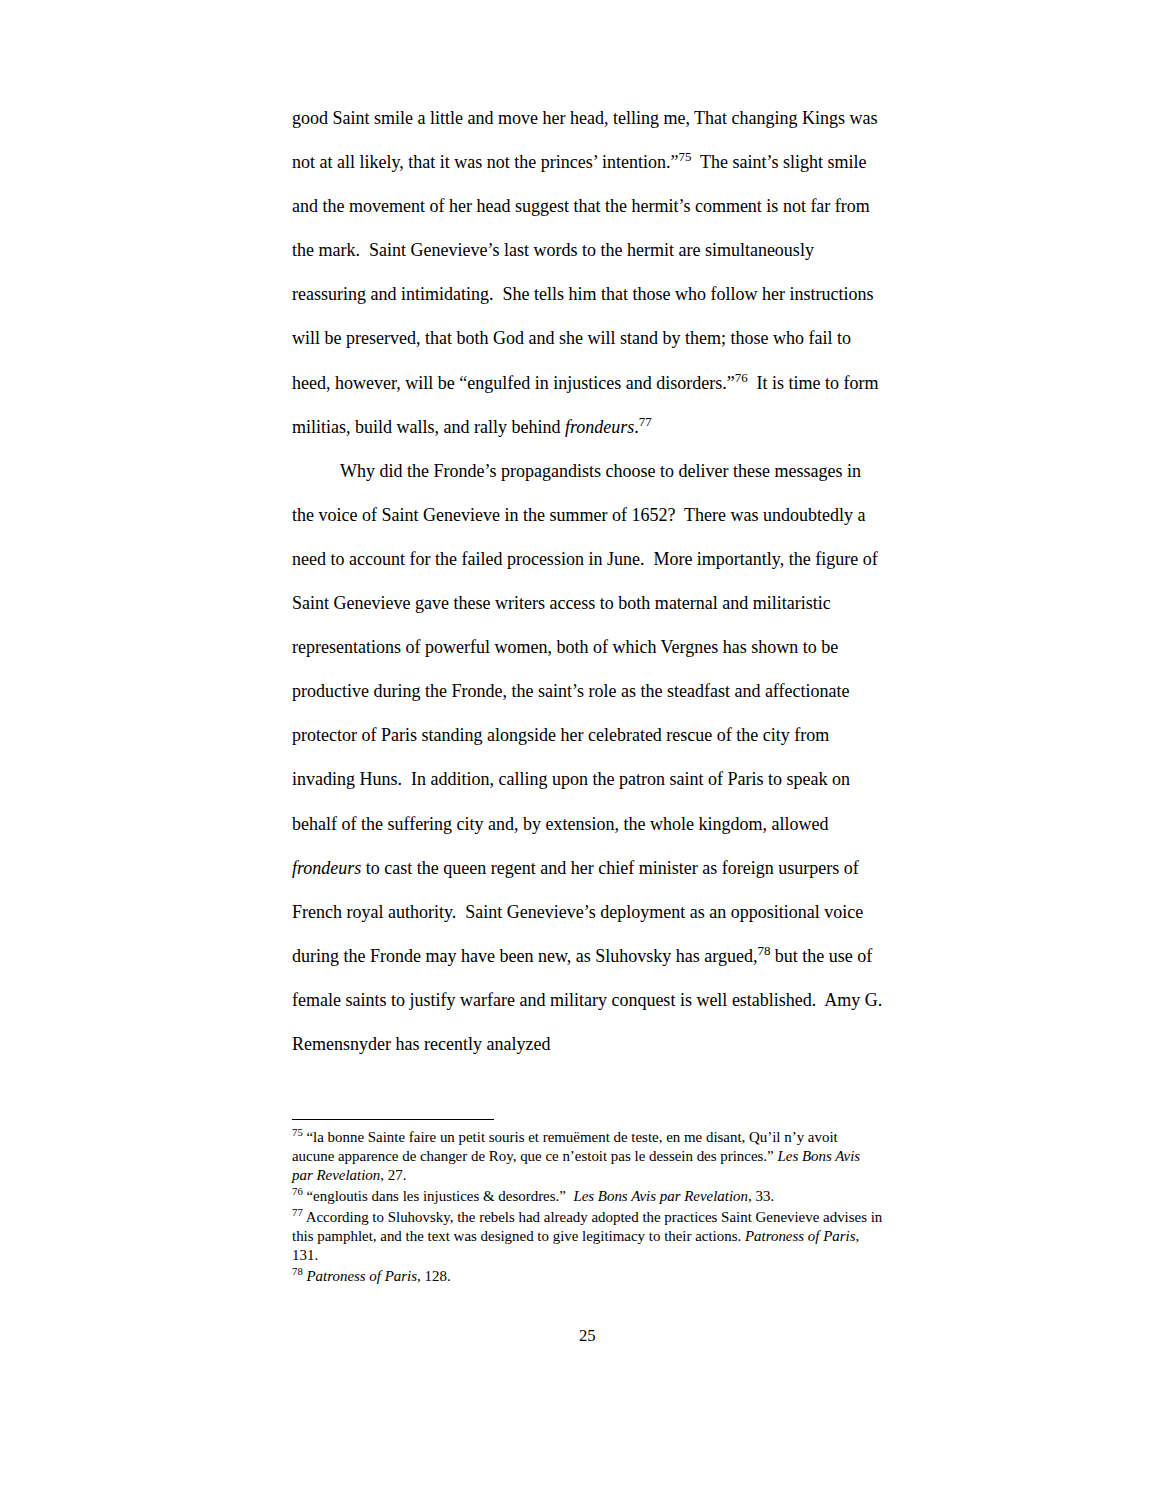good Saint smile a little and move her head, telling me, That changing Kings was not at all likely, that it was not the princes’ intention.”75 The saint’s slight smile and the movement of her head suggest that the hermit’s comment is not far from the mark. Saint Genevieve’s last words to the hermit are simultaneously reassuring and intimidating. She tells him that those who follow her instructions will be preserved, that both God and she will stand by them; those who fail to heed, however, will be “engulfed in injustices and disorders.”76 It is time to form militias, build walls, and rally behind frondeurs.77
Why did the Fronde’s propagandists choose to deliver these messages in the voice of Saint Genevieve in the summer of 1652? There was undoubtedly a need to account for the failed procession in June. More importantly, the figure of Saint Genevieve gave these writers access to both maternal and militaristic representations of powerful women, both of which Vergnes has shown to be productive during the Fronde, the saint’s role as the steadfast and affectionate protector of Paris standing alongside her celebrated rescue of the city from invading Huns. In addition, calling upon the patron saint of Paris to speak on behalf of the suffering city and, by extension, the whole kingdom, allowed frondeurs to cast the queen regent and her chief minister as foreign usurpers of French royal authority. Saint Genevieve’s deployment as an oppositional voice during the Fronde may have been new, as Sluhovsky has argued,78 but the use of female saints to justify warfare and military conquest is well established. Amy G. Remensnyder has recently analyzed
75 “la bonne Sainte faire un petit souris et remuëment de teste, en me disant, Qu’il n’y avoit aucune apparence de changer de Roy, que ce n’estoit pas le dessein des princes.” Les Bons Avis par Revelation, 27.
76 “engloutis dans les injustices & desordres.” Les Bons Avis par Revelation, 33.
77 According to Sluhovsky, the rebels had already adopted the practices Saint Genevieve advises in this pamphlet, and the text was designed to give legitimacy to their actions. Patroness of Paris, 131.
78 Patroness of Paris, 128.
25